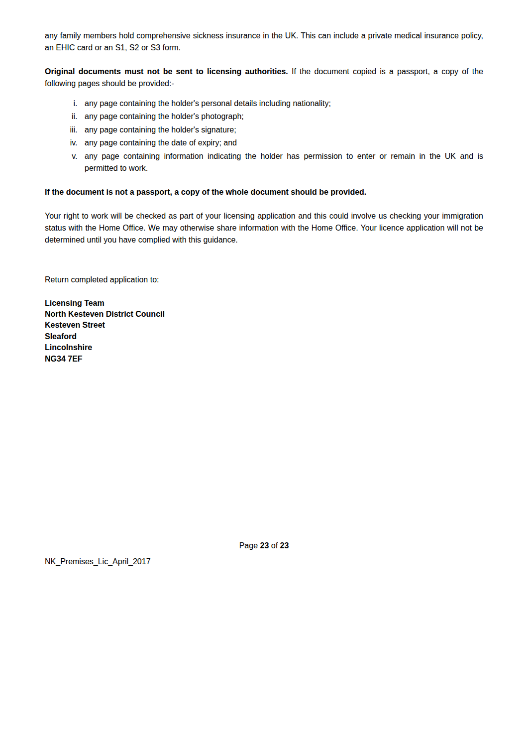any family members hold comprehensive sickness insurance in the UK. This can include a private medical insurance policy, an EHIC card or an S1, S2 or S3 form.
Original documents must not be sent to licensing authorities. If the document copied is a passport, a copy of the following pages should be provided:-
any page containing the holder's personal details including nationality;
any page containing the holder's photograph;
any page containing the holder's signature;
any page containing the date of expiry; and
any page containing information indicating the holder has permission to enter or remain in the UK and is permitted to work.
If the document is not a passport, a copy of the whole document should be provided.
Your right to work will be checked as part of your licensing application and this could involve us checking your immigration status with the Home Office. We may otherwise share information with the Home Office. Your licence application will not be determined until you have complied with this guidance.
Return completed application to:
Licensing Team
North Kesteven District Council
Kesteven Street
Sleaford
Lincolnshire
NG34 7EF
Page 23 of 23
NK_Premises_Lic_April_2017